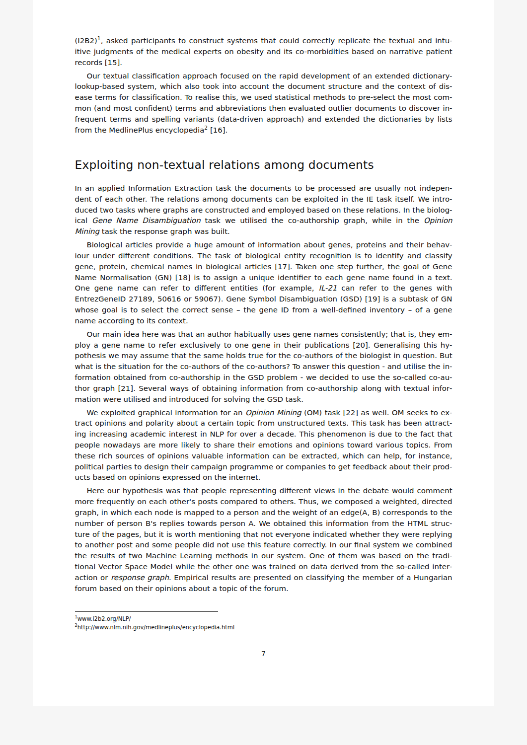(I2B2)1, asked participants to construct systems that could correctly replicate the textual and intuitive judgments of the medical experts on obesity and its co-morbidities based on narrative patient records [15].
Our textual classification approach focused on the rapid development of an extended dictionary-lookup-based system, which also took into account the document structure and the context of disease terms for classification. To realise this, we used statistical methods to pre-select the most common (and most confident) terms and abbreviations then evaluated outlier documents to discover infrequent terms and spelling variants (data-driven approach) and extended the dictionaries by lists from the MedlinePlus encyclopedia2 [16].
Exploiting non-textual relations among documents
In an applied Information Extraction task the documents to be processed are usually not independent of each other. The relations among documents can be exploited in the IE task itself. We introduced two tasks where graphs are constructed and employed based on these relations. In the biological Gene Name Disambiguation task we utilised the co-authorship graph, while in the Opinion Mining task the response graph was built.
Biological articles provide a huge amount of information about genes, proteins and their behaviour under different conditions. The task of biological entity recognition is to identify and classify gene, protein, chemical names in biological articles [17]. Taken one step further, the goal of Gene Name Normalisation (GN) [18] is to assign a unique identifier to each gene name found in a text. One gene name can refer to different entities (for example, IL-21 can refer to the genes with EntrezGeneID 27189, 50616 or 59067). Gene Symbol Disambiguation (GSD) [19] is a subtask of GN whose goal is to select the correct sense – the gene ID from a well-defined inventory – of a gene name according to its context.
Our main idea here was that an author habitually uses gene names consistently; that is, they employ a gene name to refer exclusively to one gene in their publications [20]. Generalising this hypothesis we may assume that the same holds true for the co-authors of the biologist in question. But what is the situation for the co-authors of the co-authors? To answer this question - and utilise the information obtained from co-authorship in the GSD problem - we decided to use the so-called co-author graph [21]. Several ways of obtaining information from co-authorship along with textual information were utilised and introduced for solving the GSD task.
We exploited graphical information for an Opinion Mining (OM) task [22] as well. OM seeks to extract opinions and polarity about a certain topic from unstructured texts. This task has been attracting increasing academic interest in NLP for over a decade. This phenomenon is due to the fact that people nowadays are more likely to share their emotions and opinions toward various topics. From these rich sources of opinions valuable information can be extracted, which can help, for instance, political parties to design their campaign programme or companies to get feedback about their products based on opinions expressed on the internet.
Here our hypothesis was that people representing different views in the debate would comment more frequently on each other's posts compared to others. Thus, we composed a weighted, directed graph, in which each node is mapped to a person and the weight of an edge(A, B) corresponds to the number of person B's replies towards person A. We obtained this information from the HTML structure of the pages, but it is worth mentioning that not everyone indicated whether they were replying to another post and some people did not use this feature correctly. In our final system we combined the results of two Machine Learning methods in our system. One of them was based on the traditional Vector Space Model while the other one was trained on data derived from the so-called interaction or response graph. Empirical results are presented on classifying the member of a Hungarian forum based on their opinions about a topic of the forum.
1www.i2b2.org/NLP/
2http://www.nlm.nih.gov/medlineplus/encyclopedia.html
7